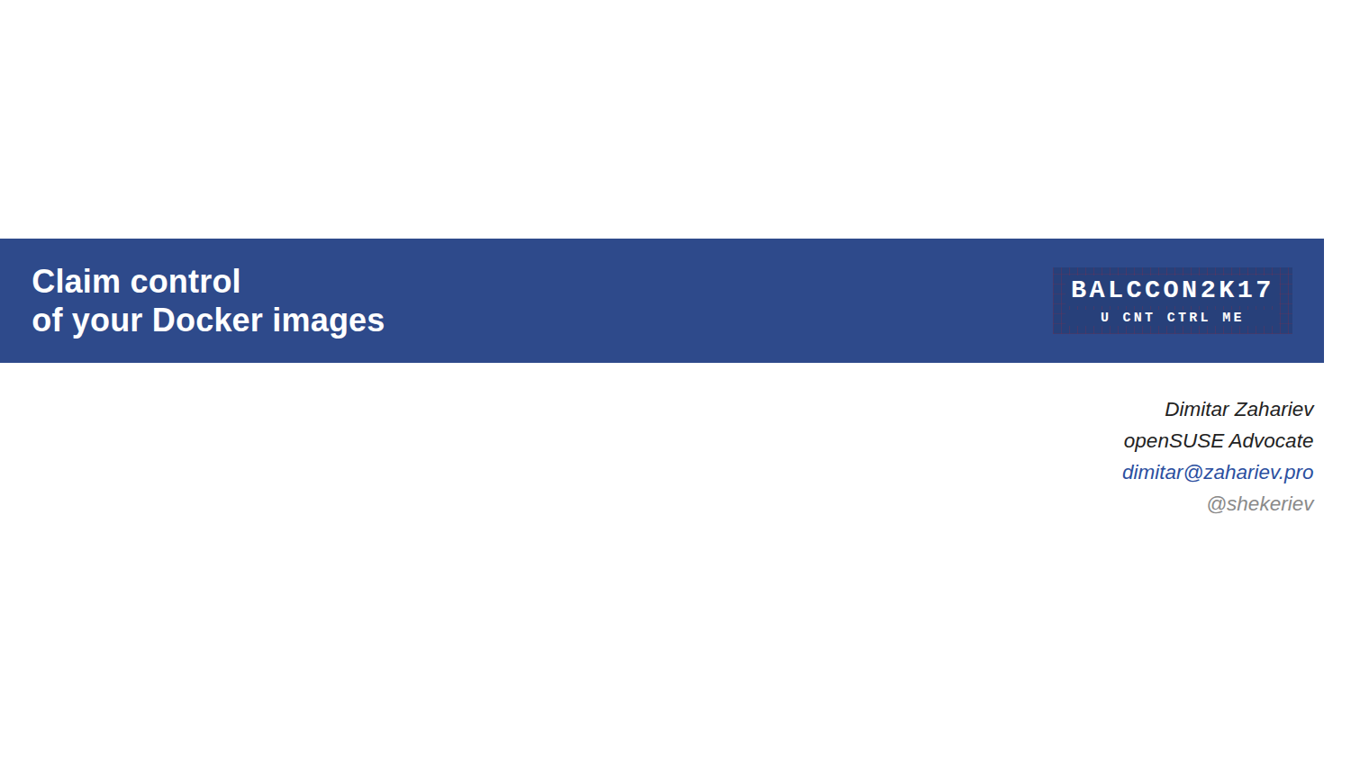Claim control
of your Docker images
BALCCON2K17 U CNT CTRL ME
Dimitar Zahariev
openSUSE Advocate
dimitar@zahariev.pro
@shekeriev